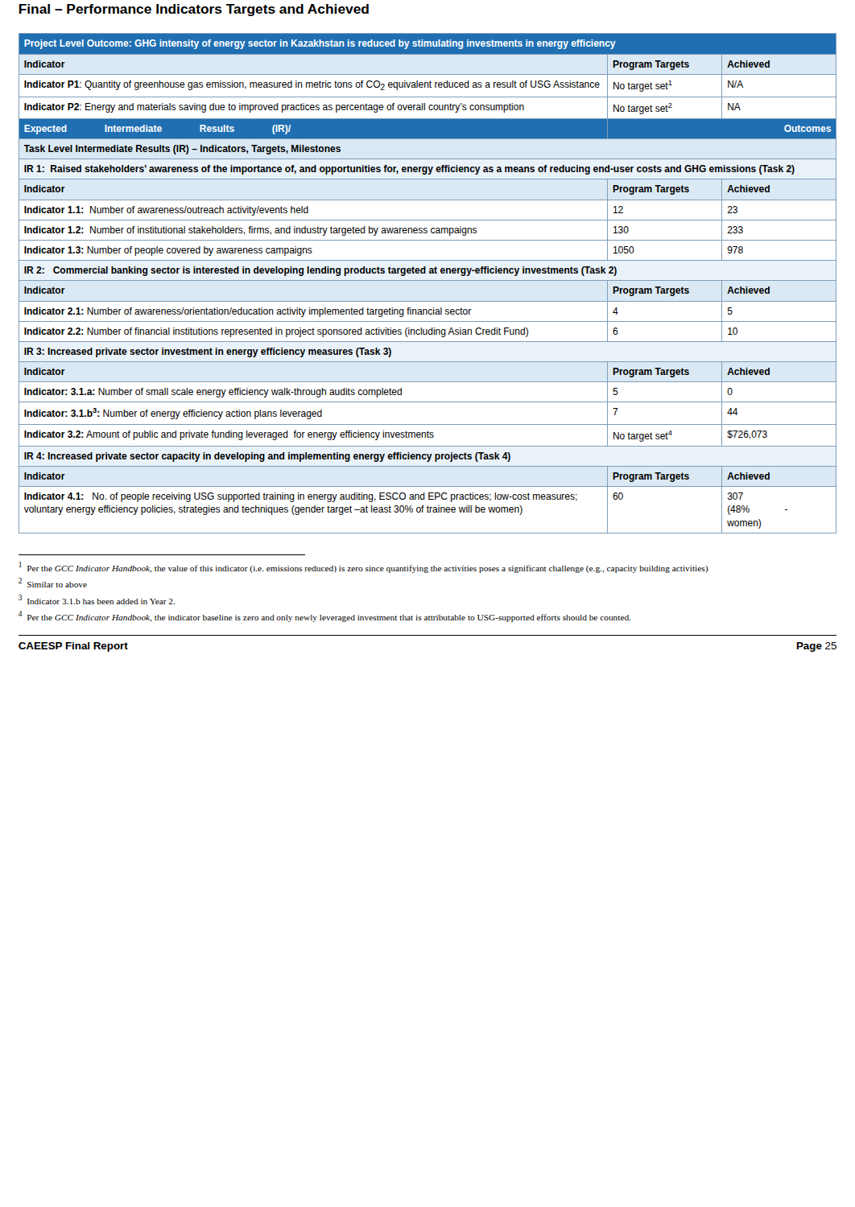Final – Performance Indicators Targets and Achieved
| Project Level Outcome : GHG intensity of energy sector in Kazakhstan is reduced by stimulating investments in energy efficiency |
| Indicator | Program Targets | Achieved |
| Indicator P1 : Quantity of greenhouse gas emission, measured in metric tons of CO 2 equivalent reduced as a result of USG Assistance | No target set 1 | N/A |
| Indicator P2 : Energy and materials saving due to improved practices as percentage of overall country’s consumption | No target set 2 | NA |
| Expected Intermediate Results (IR)/ | Outcomes |
| Task Level Intermediate Results (IR) – Indicators, Targets, Milestones |
| IR 1 : Raised stakeholders’ awareness of the importance of, and opportunities for, energy efficiency as a means of reducing end-user costs and GHG emissions (Task 2) |
| Indicator | Program Targets | Achieved |
| Indicator 1.1: Number of awareness/outreach activity/events held | 12 | 23 |
| Indicator 1.2: Number of institutional stakeholders, firms, and industry targeted by awareness campaigns | 130 | 233 |
| Indicator 1.3: Number of people covered by awareness campaigns | 1050 | 978 |
| IR 2: Commercial banking sector is interested in developing lending products targeted at energy-efficiency investments (Task 2) |
| Indicator | Program Targets | Achieved |
| Indicator 2.1: Number of awareness/orientation/education activity implemented targeting financial sector | 4 | 5 |
| Indicator 2.2: Number of financial institutions represented in project sponsored activities (including Asian Credit Fund) | 6 | 10 |
| IR 3 : Increased private sector investment in energy efficiency measures (Task 3) |
| Indicator | Program Targets | Achieved |
| Indicator: 3.1.a: Number of small scale energy efficiency walk-through audits completed | 5 | 0 |
| Indicator: 3.1.b 3 : Number of energy efficiency action plans leveraged | 7 | 44 |
| Indicator 3.2: Amount of public and private funding leveraged for energy efficiency investments | No target set 4 | $726,073 |
| IR 4: Increased private sector capacity in developing and implementing energy efficiency projects (Task 4) |
| Indicator | Program Targets | Achieved |
| Indicator 4.1: No. of people receiving USG supported training in energy auditing, ESCO and EPC practices; low-cost measures; voluntary energy efficiency policies, strategies and techniques (gender target –at least 30% of trainee will be women) | 60 | 307 (48% - women) |
1 Per the GCC Indicator Handbook, the value of this indicator (i.e. emissions reduced) is zero since quantifying the activities poses a significant challenge (e.g., capacity building activities)
2 Similar to above
3 Indicator 3.1.b has been added in Year 2.
4 Per the GCC Indicator Handbook, the indicator baseline is zero and only newly leveraged investment that is attributable to USG-supported efforts should be counted.
CAEESP Final Report
Page 25